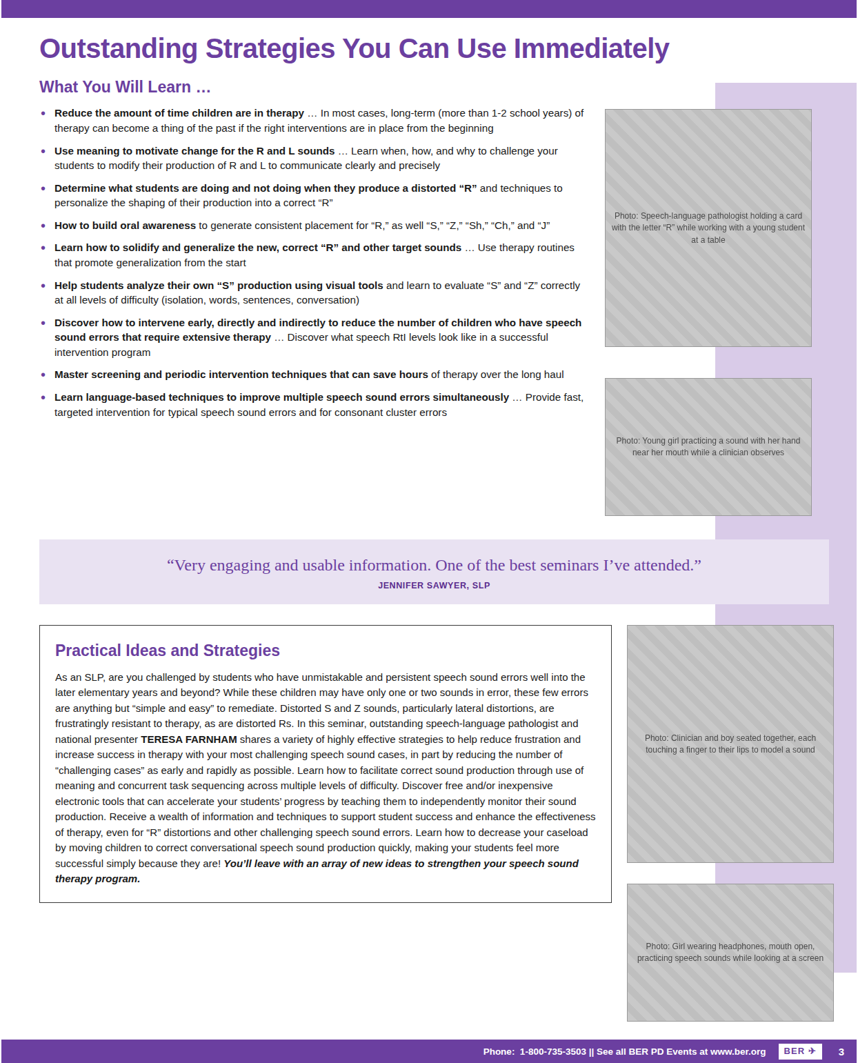Outstanding Strategies You Can Use Immediately
What You Will Learn …
Reduce the amount of time children are in therapy … In most cases, long-term (more than 1-2 school years) of therapy can become a thing of the past if the right interventions are in place from the beginning
Use meaning to motivate change for the R and L sounds … Learn when, how, and why to challenge your students to modify their production of R and L to communicate clearly and precisely
Determine what students are doing and not doing when they produce a distorted “R” and techniques to personalize the shaping of their production into a correct “R”
How to build oral awareness to generate consistent placement for “R,” as well “S,” “Z,” “Sh,” “Ch,” and “J”
Learn how to solidify and generalize the new, correct “R” and other target sounds … Use therapy routines that promote generalization from the start
Help students analyze their own “S” production using visual tools and learn to evaluate “S” and “Z” correctly at all levels of difficulty (isolation, words, sentences, conversation)
Discover how to intervene early, directly and indirectly to reduce the number of children who have speech sound errors that require extensive therapy … Discover what speech RtI levels look like in a successful intervention program
Master screening and periodic intervention techniques that can save hours of therapy over the long haul
Learn language-based techniques to improve multiple speech sound errors simultaneously … Provide fast, targeted intervention for typical speech sound errors and for consonant cluster errors
Photo: Speech-language pathologist holding a card with the letter “R” while working with a young student at a table
Photo: Young girl practicing a sound with her hand near her mouth while a clinician observes
“Very engaging and usable information. One of the best seminars I’ve attended.”
JENNIFER SAWYER, SLP
Practical Ideas and Strategies
As an SLP, are you challenged by students who have unmistakable and persistent speech sound errors well into the later elementary years and beyond? While these children may have only one or two sounds in error, these few errors are anything but “simple and easy” to remediate. Distorted S and Z sounds, particularly lateral distortions, are frustratingly resistant to therapy, as are distorted Rs. In this seminar, outstanding speech-language pathologist and national presenter TERESA FARNHAM shares a variety of highly effective strategies to help reduce frustration and increase success in therapy with your most challenging speech sound cases, in part by reducing the number of “challenging cases” as early and rapidly as possible. Learn how to facilitate correct sound production through use of meaning and concurrent task sequencing across multiple levels of difficulty. Discover free and/or inexpensive electronic tools that can accelerate your students’ progress by teaching them to independently monitor their sound production. Receive a wealth of information and techniques to support student success and enhance the effectiveness of therapy, even for “R” distortions and other challenging speech sound errors. Learn how to decrease your caseload by moving children to correct conversational speech sound production quickly, making your students feel more successful simply because they are! You’ll leave with an array of new ideas to strengthen your speech sound therapy program.
Photo: Clinician and boy seated together, each touching a finger to their lips to model a sound
Photo: Girl wearing headphones, mouth open, practicing speech sounds while looking at a screen
Phone: 1-800-735-3503 || See all BER PD Events at www.ber.org BER ✈ 3